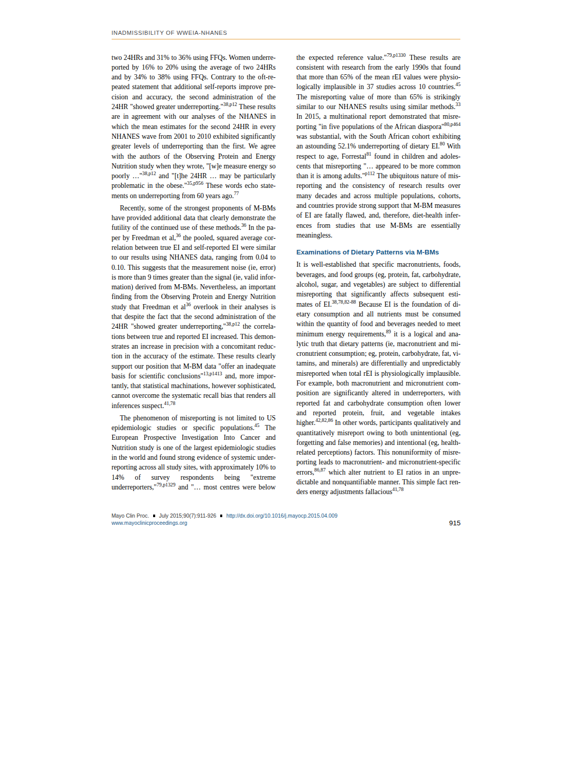Inadmissibility of WWEIA-NHANES
two 24HRs and 31% to 36% using FFQs. Women underreported by 16% to 20% using the average of two 24HRs and by 34% to 38% using FFQs. Contrary to the oft-repeated statement that additional self-reports improve precision and accuracy, the second administration of the 24HR "showed greater underreporting."38,p12 These results are in agreement with our analyses of the NHANES in which the mean estimates for the second 24HR in every NHANES wave from 2001 to 2010 exhibited significantly greater levels of underreporting than the first. We agree with the authors of the Observing Protein and Energy Nutrition study when they wrote, "[w]e measure energy so poorly …"38,p12 and "[t]he 24HR … may be particularly problematic in the obese."35,p956 These words echo statements on underreporting from 60 years ago.77
Recently, some of the strongest proponents of M-BMs have provided additional data that clearly demonstrate the futility of the continued use of these methods.36 In the paper by Freedman et al,36 the pooled, squared average correlation between true EI and self-reported EI were similar to our results using NHANES data, ranging from 0.04 to 0.10. This suggests that the measurement noise (ie, error) is more than 9 times greater than the signal (ie, valid information) derived from M-BMs. Nevertheless, an important finding from the Observing Protein and Energy Nutrition study that Freedman et al36 overlook in their analyses is that despite the fact that the second administration of the 24HR "showed greater underreporting,"38,p12 the correlations between true and reported EI increased. This demonstrates an increase in precision with a concomitant reduction in the accuracy of the estimate. These results clearly support our position that M-BM data "offer an inadequate basis for scientific conclusions"13,p1413 and, more importantly, that statistical machinations, however sophisticated, cannot overcome the systematic recall bias that renders all inferences suspect.41,78
The phenomenon of misreporting is not limited to US epidemiologic studies or specific populations.45 The European Prospective Investigation Into Cancer and Nutrition study is one of the largest epidemiologic studies in the world and found strong evidence of systemic underreporting across all study sites, with approximately 10% to 14% of survey respondents being "extreme underreporters,"79,p1329 and "… most centres were below the expected reference value."79,p1330 These results are consistent with research from the early 1990s that found that more than 65% of the mean rEI values were physiologically implausible in 37 studies across 10 countries.45 The misreporting value of more than 65% is strikingly similar to our NHANES results using similar methods.33 In 2015, a multinational report demonstrated that misreporting "in five populations of the African diaspora"80,p464 was substantial, with the South African cohort exhibiting an astounding 52.1% underreporting of dietary EI.80 With respect to age, Forrestal81 found in children and adolescents that misreporting "… appeared to be more common than it is among adults."p112 The ubiquitous nature of misreporting and the consistency of research results over many decades and across multiple populations, cohorts, and countries provide strong support that M-BM measures of EI are fatally flawed, and, therefore, diet-health inferences from studies that use M-BMs are essentially meaningless.
Examinations of Dietary Patterns via M-BMs
It is well-established that specific macronutrients, foods, beverages, and food groups (eg, protein, fat, carbohydrate, alcohol, sugar, and vegetables) are subject to differential misreporting that significantly affects subsequent estimates of EI.38,78,82-88 Because EI is the foundation of dietary consumption and all nutrients must be consumed within the quantity of food and beverages needed to meet minimum energy requirements,89 it is a logical and analytic truth that dietary patterns (ie, macronutrient and micronutrient consumption; eg, protein, carbohydrate, fat, vitamins, and minerals) are differentially and unpredictably misreported when total rEI is physiologically implausible. For example, both macronutrient and micronutrient composition are significantly altered in underreporters, with reported fat and carbohydrate consumption often lower and reported protein, fruit, and vegetable intakes higher.42,82,86 In other words, participants qualitatively and quantitatively misreport owing to both unintentional (eg, forgetting and false memories) and intentional (eg, health-related perceptions) factors. This nonuniformity of misreporting leads to macronutrient- and micronutrient-specific errors,86,87 which alter nutrient to EI ratios in an unpredictable and nonquantifiable manner. This simple fact renders energy adjustments fallacious41,78
Mayo Clin Proc. July 2015;90(7):911-926 http://dx.doi.org/10.1016/j.mayocp.2015.04.009
www.mayoclinicproceedings.org
915